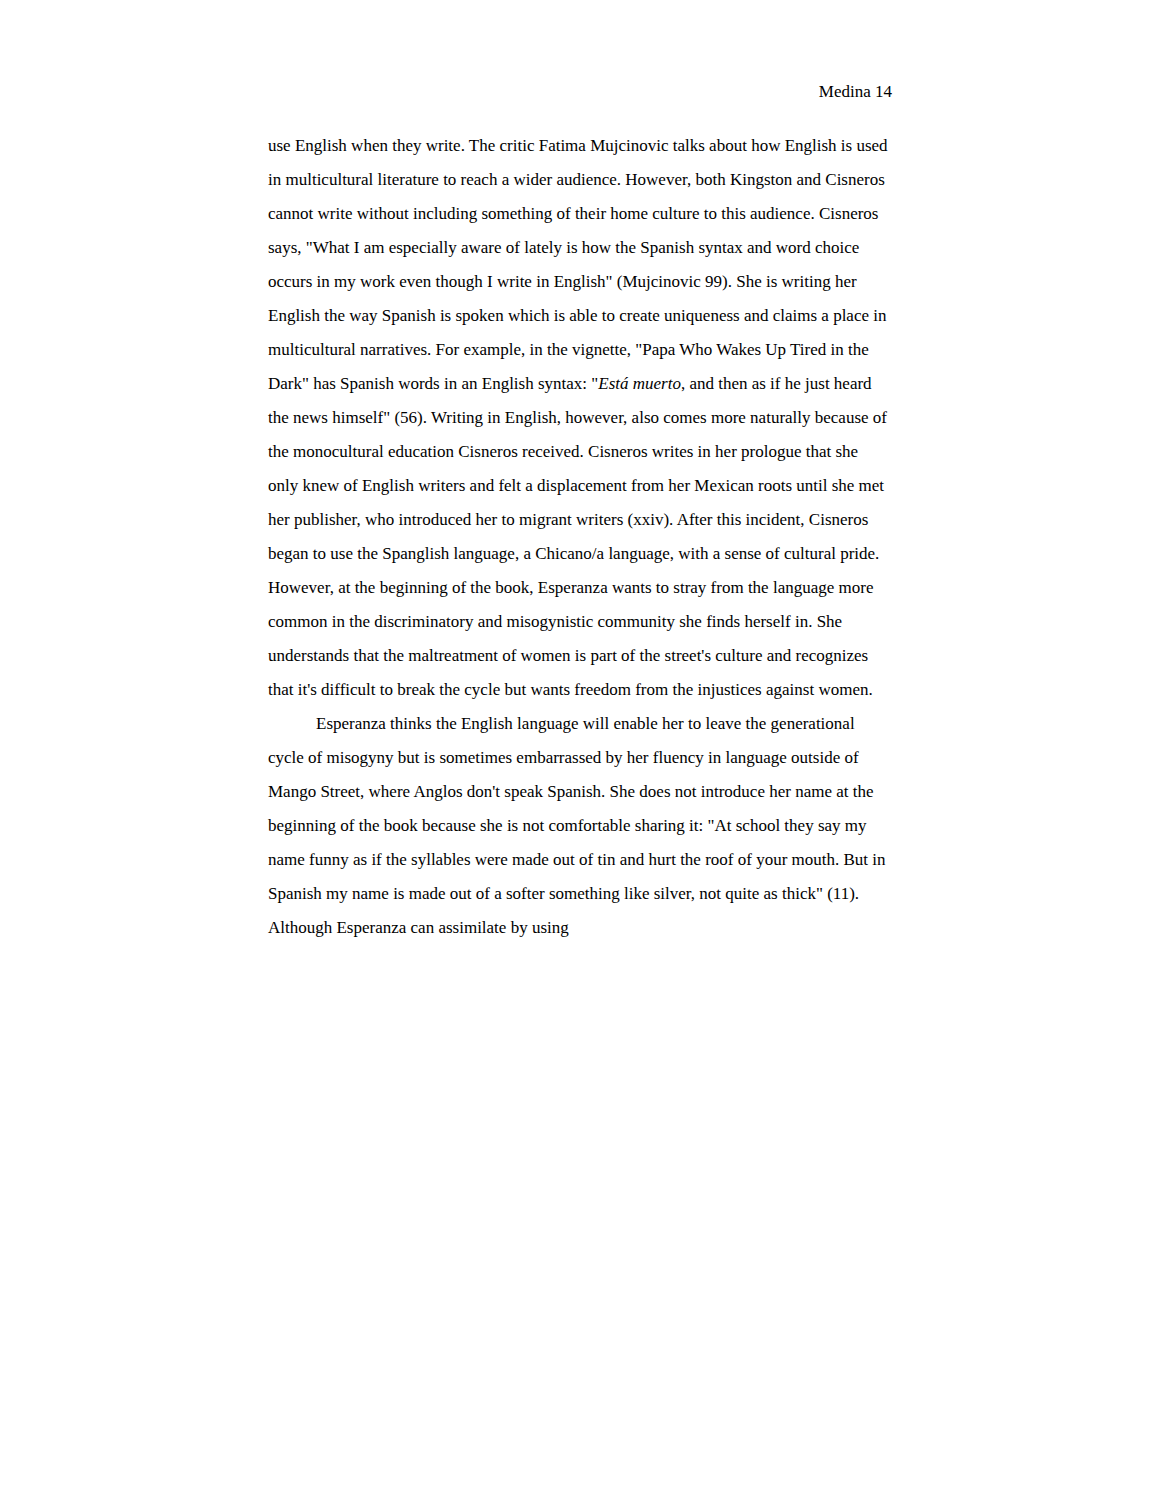Medina 14
use English when they write. The critic Fatima Mujcinovic talks about how English is used in multicultural literature to reach a wider audience. However, both Kingston and Cisneros cannot write without including something of their home culture to this audience. Cisneros says, "What I am especially aware of lately is how the Spanish syntax and word choice occurs in my work even though I write in English" (Mujcinovic 99). She is writing her English the way Spanish is spoken which is able to create uniqueness and claims a place in multicultural narratives. For example, in the vignette, "Papa Who Wakes Up Tired in the Dark" has Spanish words in an English syntax: "Está muerto, and then as if he just heard the news himself" (56). Writing in English, however, also comes more naturally because of the monocultural education Cisneros received. Cisneros writes in her prologue that she only knew of English writers and felt a displacement from her Mexican roots until she met her publisher, who introduced her to migrant writers (xxiv). After this incident, Cisneros began to use the Spanglish language, a Chicano/a language, with a sense of cultural pride. However, at the beginning of the book, Esperanza wants to stray from the language more common in the discriminatory and misogynistic community she finds herself in. She understands that the maltreatment of women is part of the street's culture and recognizes that it's difficult to break the cycle but wants freedom from the injustices against women.
Esperanza thinks the English language will enable her to leave the generational cycle of misogyny but is sometimes embarrassed by her fluency in language outside of Mango Street, where Anglos don't speak Spanish. She does not introduce her name at the beginning of the book because she is not comfortable sharing it: "At school they say my name funny as if the syllables were made out of tin and hurt the roof of your mouth. But in Spanish my name is made out of a softer something like silver, not quite as thick" (11). Although Esperanza can assimilate by using